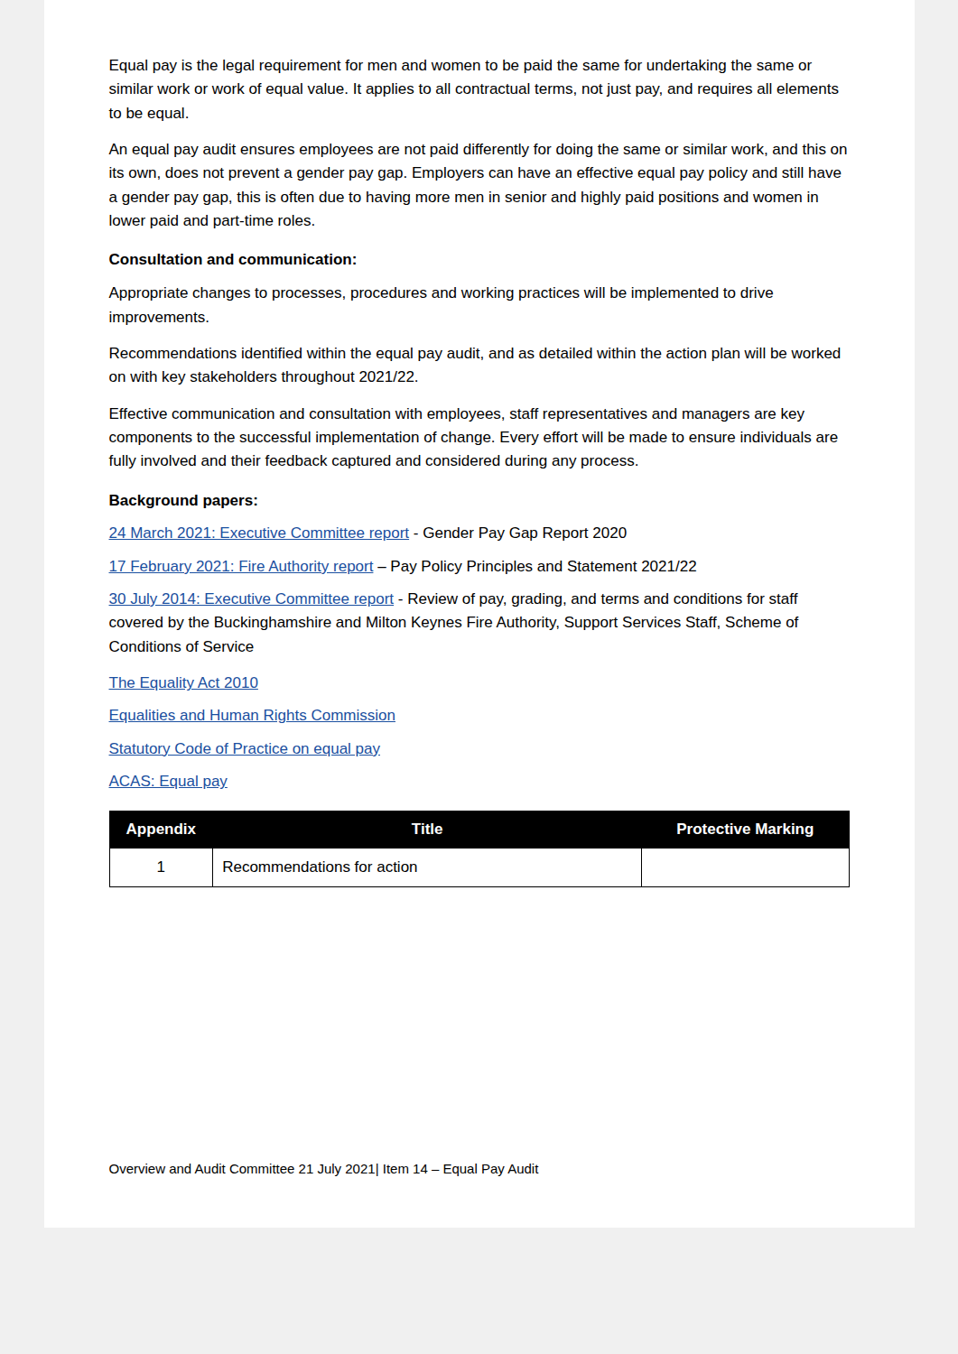Equal pay is the legal requirement for men and women to be paid the same for undertaking the same or similar work or work of equal value. It applies to all contractual terms, not just pay, and requires all elements to be equal.
An equal pay audit ensures employees are not paid differently for doing the same or similar work, and this on its own, does not prevent a gender pay gap. Employers can have an effective equal pay policy and still have a gender pay gap, this is often due to having more men in senior and highly paid positions and women in lower paid and part-time roles.
Consultation and communication:
Appropriate changes to processes, procedures and working practices will be implemented to drive improvements.
Recommendations identified within the equal pay audit, and as detailed within the action plan will be worked on with key stakeholders throughout 2021/22.
Effective communication and consultation with employees, staff representatives and managers are key components to the successful implementation of change. Every effort will be made to ensure individuals are fully involved and their feedback captured and considered during any process.
Background papers:
24 March 2021: Executive Committee report - Gender Pay Gap Report 2020
17 February 2021: Fire Authority report – Pay Policy Principles and Statement 2021/22
30 July 2014: Executive Committee report - Review of pay, grading, and terms and conditions for staff covered by the Buckinghamshire and Milton Keynes Fire Authority, Support Services Staff, Scheme of Conditions of Service
The Equality Act 2010
Equalities and Human Rights Commission
Statutory Code of Practice on equal pay
ACAS: Equal pay
| Appendix | Title | Protective Marking |
| --- | --- | --- |
| 1 | Recommendations for action | |
Overview and Audit Committee 21 July 2021| Item 14 – Equal Pay Audit